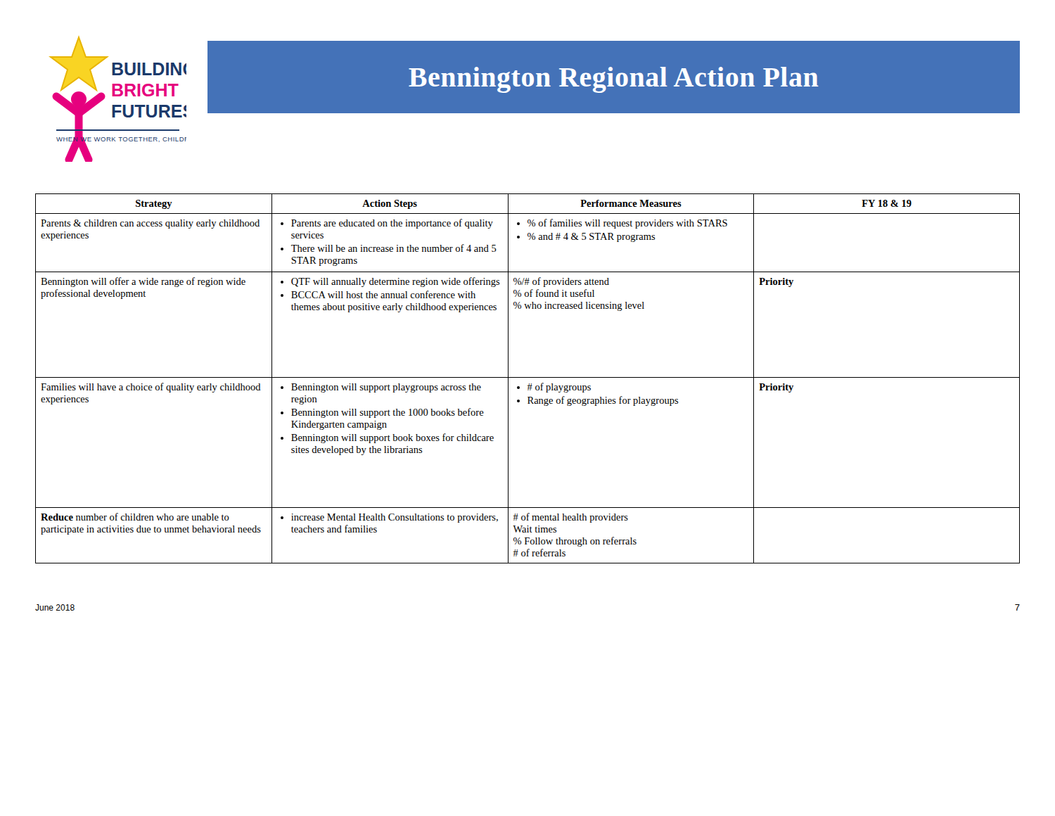BUILDING BRIGHT FUTURES WHEN WE WORK TOGETHER, CHILDREN SHINE
Bennington Regional Action Plan
| Strategy | Action Steps | Performance Measures | FY 18 & 19 |
| --- | --- | --- | --- |
| Parents & children can access quality early childhood experiences | Parents are educated on the importance of quality services There will be an increase in the number of 4 and 5 STAR programs | % of families will request providers with STARS % and # 4 & 5 STAR programs | |
| Bennington will offer a wide range of region wide professional development | QTF will annually determine region wide offerings BCCCA will host the annual conference with themes about positive early childhood experiences | %/# of providers attend % of found it useful % who increased licensing level | Priority |
| Families will have a choice of quality early childhood experiences | Bennington will support playgroups across the region Bennington will support the 1000 books before Kindergarten campaign Bennington will support book boxes for childcare sites developed by the librarians | # of playgroups Range of geographies for playgroups | Priority |
| Reduce number of children who are unable to participate in activities due to unmet behavioral needs | increase Mental Health Consultations to providers, teachers and families | # of mental health providers Wait times % Follow through on referrals # of referrals | |
June 2018
7